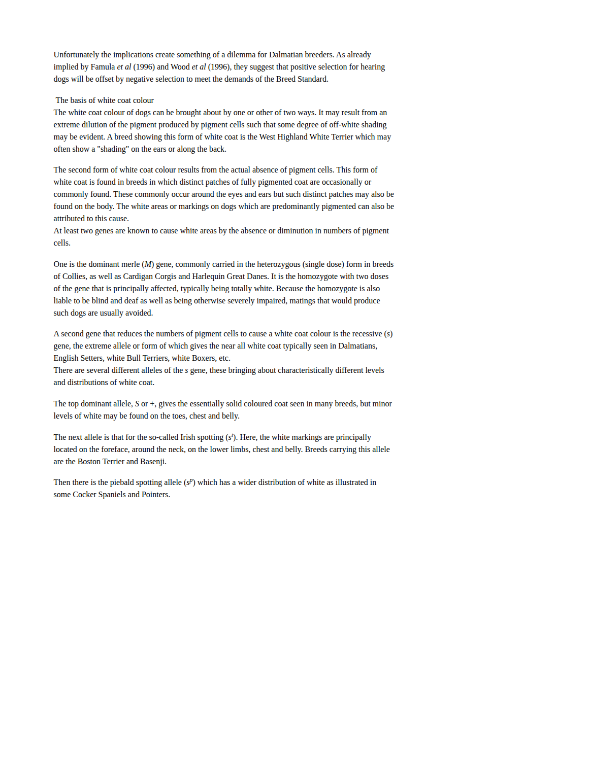Unfortunately the implications create something of a dilemma for Dalmatian breeders. As already implied by Famula et al (1996) and Wood et al (1996), they suggest that positive selection for hearing dogs will be offset by negative selection to meet the demands of the Breed Standard.
The basis of white coat colour
The white coat colour of dogs can be brought about by one or other of two ways. It may result from an extreme dilution of the pigment produced by pigment cells such that some degree of off-white shading may be evident. A breed showing this form of white coat is the West Highland White Terrier which may often show a "shading" on the ears or along the back.
The second form of white coat colour results from the actual absence of pigment cells. This form of white coat is found in breeds in which distinct patches of fully pigmented coat are occasionally or commonly found. These commonly occur around the eyes and ears but such distinct patches may also be found on the body. The white areas or markings on dogs which are predominantly pigmented can also be attributed to this cause.
At least two genes are known to cause white areas by the absence or diminution in numbers of pigment cells.
One is the dominant merle (M) gene, commonly carried in the heterozygous (single dose) form in breeds of Collies, as well as Cardigan Corgis and Harlequin Great Danes. It is the homozygote with two doses of the gene that is principally affected, typically being totally white. Because the homozygote is also liable to be blind and deaf as well as being otherwise severely impaired, matings that would produce such dogs are usually avoided.
A second gene that reduces the numbers of pigment cells to cause a white coat colour is the recessive (s) gene, the extreme allele or form of which gives the near all white coat typically seen in Dalmatians, English Setters, white Bull Terriers, white Boxers, etc.
There are several different alleles of the s gene, these bringing about characteristically different levels and distributions of white coat.
The top dominant allele, S or +, gives the essentially solid coloured coat seen in many breeds, but minor levels of white may be found on the toes, chest and belly.
The next allele is that for the so-called Irish spotting (si). Here, the white markings are principally located on the foreface, around the neck, on the lower limbs, chest and belly. Breeds carrying this allele are the Boston Terrier and Basenji.
Then there is the piebald spotting allele (sp) which has a wider distribution of white as illustrated in some Cocker Spaniels and Pointers.